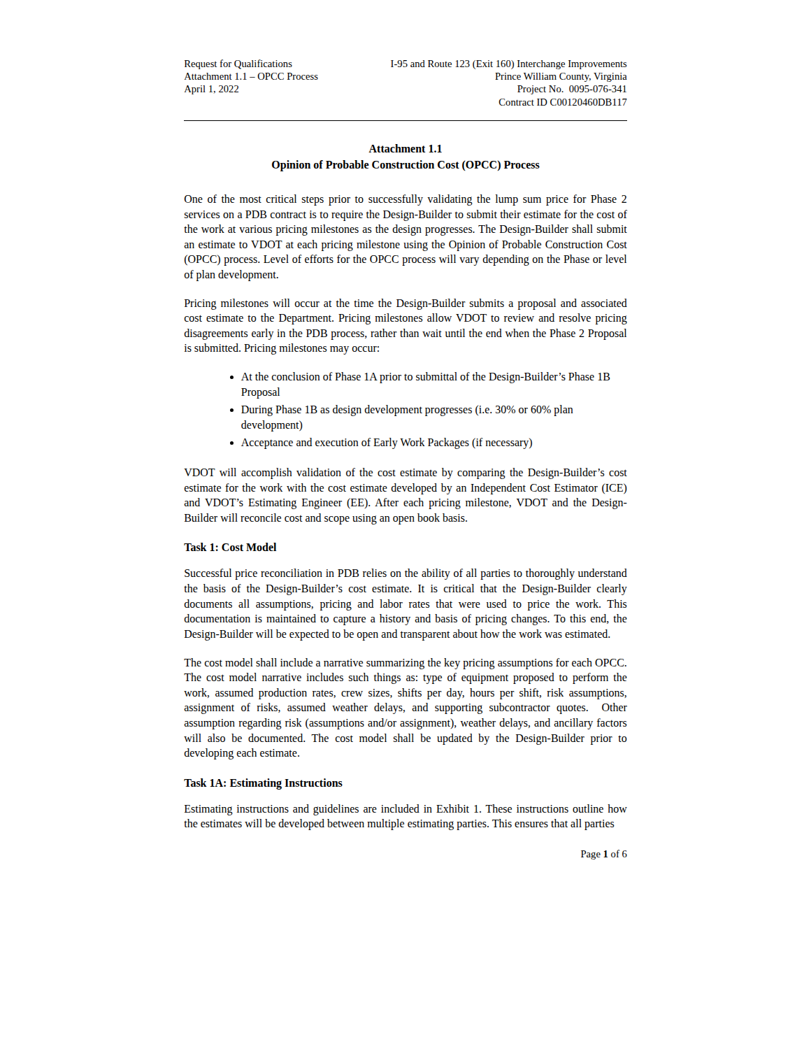| Request for Qualifications | I-95 and Route 123 (Exit 160) Interchange Improvements |
| Attachment 1.1 – OPCC Process | Prince William County, Virginia |
| April 1, 2022 | Project No. 0095-076-341 |
| | Contract ID C00120460DB117 |
Attachment 1.1
Opinion of Probable Construction Cost (OPCC) Process
One of the most critical steps prior to successfully validating the lump sum price for Phase 2 services on a PDB contract is to require the Design-Builder to submit their estimate for the cost of the work at various pricing milestones as the design progresses. The Design-Builder shall submit an estimate to VDOT at each pricing milestone using the Opinion of Probable Construction Cost (OPCC) process. Level of efforts for the OPCC process will vary depending on the Phase or level of plan development.
Pricing milestones will occur at the time the Design-Builder submits a proposal and associated cost estimate to the Department. Pricing milestones allow VDOT to review and resolve pricing disagreements early in the PDB process, rather than wait until the end when the Phase 2 Proposal is submitted. Pricing milestones may occur:
At the conclusion of Phase 1A prior to submittal of the Design-Builder’s Phase 1B Proposal
During Phase 1B as design development progresses (i.e. 30% or 60% plan development)
Acceptance and execution of Early Work Packages (if necessary)
VDOT will accomplish validation of the cost estimate by comparing the Design-Builder’s cost estimate for the work with the cost estimate developed by an Independent Cost Estimator (ICE) and VDOT’s Estimating Engineer (EE). After each pricing milestone, VDOT and the Design-Builder will reconcile cost and scope using an open book basis.
Task 1: Cost Model
Successful price reconciliation in PDB relies on the ability of all parties to thoroughly understand the basis of the Design-Builder’s cost estimate. It is critical that the Design-Builder clearly documents all assumptions, pricing and labor rates that were used to price the work. This documentation is maintained to capture a history and basis of pricing changes. To this end, the Design-Builder will be expected to be open and transparent about how the work was estimated.
The cost model shall include a narrative summarizing the key pricing assumptions for each OPCC. The cost model narrative includes such things as: type of equipment proposed to perform the work, assumed production rates, crew sizes, shifts per day, hours per shift, risk assumptions, assignment of risks, assumed weather delays, and supporting subcontractor quotes. Other assumption regarding risk (assumptions and/or assignment), weather delays, and ancillary factors will also be documented. The cost model shall be updated by the Design-Builder prior to developing each estimate.
Task 1A: Estimating Instructions
Estimating instructions and guidelines are included in Exhibit 1. These instructions outline how the estimates will be developed between multiple estimating parties. This ensures that all parties
Page 1 of 6